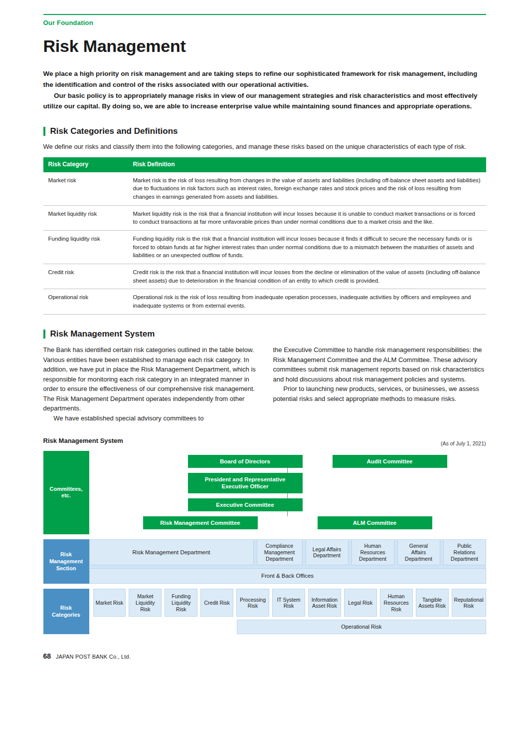Our Foundation
Risk Management
We place a high priority on risk management and are taking steps to refine our sophisticated framework for risk management, including the identification and control of the risks associated with our operational activities.
Our basic policy is to appropriately manage risks in view of our management strategies and risk characteristics and most effectively utilize our capital. By doing so, we are able to increase enterprise value while maintaining sound finances and appropriate operations.
Risk Categories and Definitions
We define our risks and classify them into the following categories, and manage these risks based on the unique characteristics of each type of risk.
| Risk Category | Risk Definition |
| --- | --- |
| Market risk | Market risk is the risk of loss resulting from changes in the value of assets and liabilities (including off-balance sheet assets and liabilities) due to fluctuations in risk factors such as interest rates, foreign exchange rates and stock prices and the risk of loss resulting from changes in earnings generated from assets and liabilities. |
| Market liquidity risk | Market liquidity risk is the risk that a financial institution will incur losses because it is unable to conduct market transactions or is forced to conduct transactions at far more unfavorable prices than under normal conditions due to a market crisis and the like. |
| Funding liquidity risk | Funding liquidity risk is the risk that a financial institution will incur losses because it finds it difficult to secure the necessary funds or is forced to obtain funds at far higher interest rates than under normal conditions due to a mismatch between the maturities of assets and liabilities or an unexpected outflow of funds. |
| Credit risk | Credit risk is the risk that a financial institution will incur losses from the decline or elimination of the value of assets (including off-balance sheet assets) due to deterioration in the financial condition of an entity to which credit is provided. |
| Operational risk | Operational risk is the risk of loss resulting from inadequate operation processes, inadequate activities by officers and employees and inadequate systems or from external events. |
Risk Management System
The Bank has identified certain risk categories outlined in the table below. Various entities have been established to manage each risk category. In addition, we have put in place the Risk Management Department, which is responsible for monitoring each risk category in an integrated manner in order to ensure the effectiveness of our comprehensive risk management. The Risk Management Department operates independently from other departments.
We have established special advisory committees to
the Executive Committee to handle risk management responsibilities: the Risk Management Committee and the ALM Committee. These advisory committees submit risk management reports based on risk characteristics and hold discussions about risk management policies and systems.
Prior to launching new products, services, or businesses, we assess potential risks and select appropriate methods to measure risks.
Risk Management System
(As of July 1, 2021)
Committees,
etc.
Board of Directors
Audit Committee
President and Representative
Executive Officer
Executive Committee
Risk Management Committee
ALM Committee
Risk
Management
Section
Risk Management Department
Compliance
Management
Department
Legal Affairs
Department
Human
Resources
Department
General
Affairs
Department
Public
Relations
Department
Front & Back Offices
Risk
Categories
Market Risk
Market
Liquidity
Risk
Funding
Liquidity
Risk
Credit Risk
Processing
Risk
IT System
Risk
Information
Asset Risk
Legal Risk
Human
Resources
Risk
Tangible
Assets Risk
Reputational
Risk
Operational Risk
68 JAPAN POST BANK Co., Ltd.